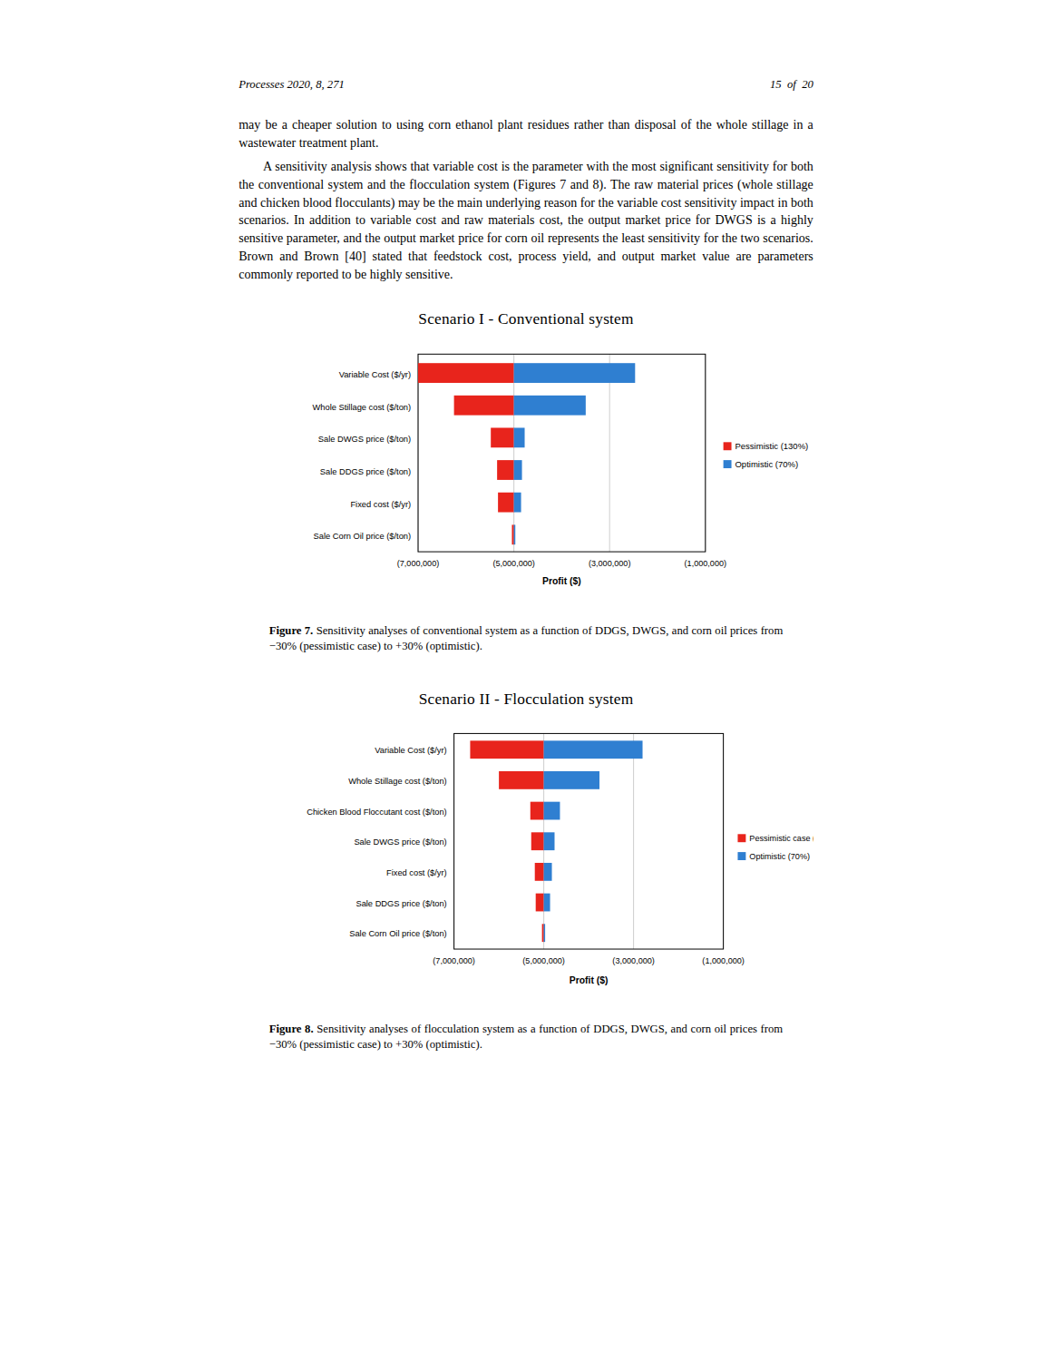Processes 2020, 8, 271
15 of 20
may be a cheaper solution to using corn ethanol plant residues rather than disposal of the whole stillage in a wastewater treatment plant.
A sensitivity analysis shows that variable cost is the parameter with the most significant sensitivity for both the conventional system and the flocculation system (Figures 7 and 8). The raw material prices (whole stillage and chicken blood flocculants) may be the main underlying reason for the variable cost sensitivity impact in both scenarios. In addition to variable cost and raw materials cost, the output market price for DWGS is a highly sensitive parameter, and the output market price for corn oil represents the least sensitivity for the two scenarios. Brown and Brown [40] stated that feedstock cost, process yield, and output market value are parameters commonly reported to be highly sensitive.
Scenario I - Conventional system
Variable Cost ($/yr) Whole Stillage cost ($/ton) Sale DWGS price ($/ton) Sale DDGS price ($/ton) Fixed cost ($/yr) Sale Corn Oil price ($/ton) (7,000,000) (5,000,000) (3,000,000) (1,000,000) Profit ($) Pessimistic (130%) Optimistic (70%)
Figure 7. Sensitivity analyses of conventional system as a function of DDGS, DWGS, and corn oil prices from −30% (pessimistic case) to +30% (optimistic).
Scenario II - Flocculation system
Variable Cost ($/yr) Whole Stillage cost ($/ton) Chicken Blood Floccutant cost ($/ton) Sale DWGS price ($/ton) Fixed cost ($/yr) Sale DDGS price ($/ton) Sale Corn Oil price ($/ton) (7,000,000) (5,000,000) (3,000,000) (1,000,000) Profit ($) Pessimistic case (130%) Optimistic (70%)
Figure 8. Sensitivity analyses of flocculation system as a function of DDGS, DWGS, and corn oil prices from −30% (pessimistic case) to +30% (optimistic).